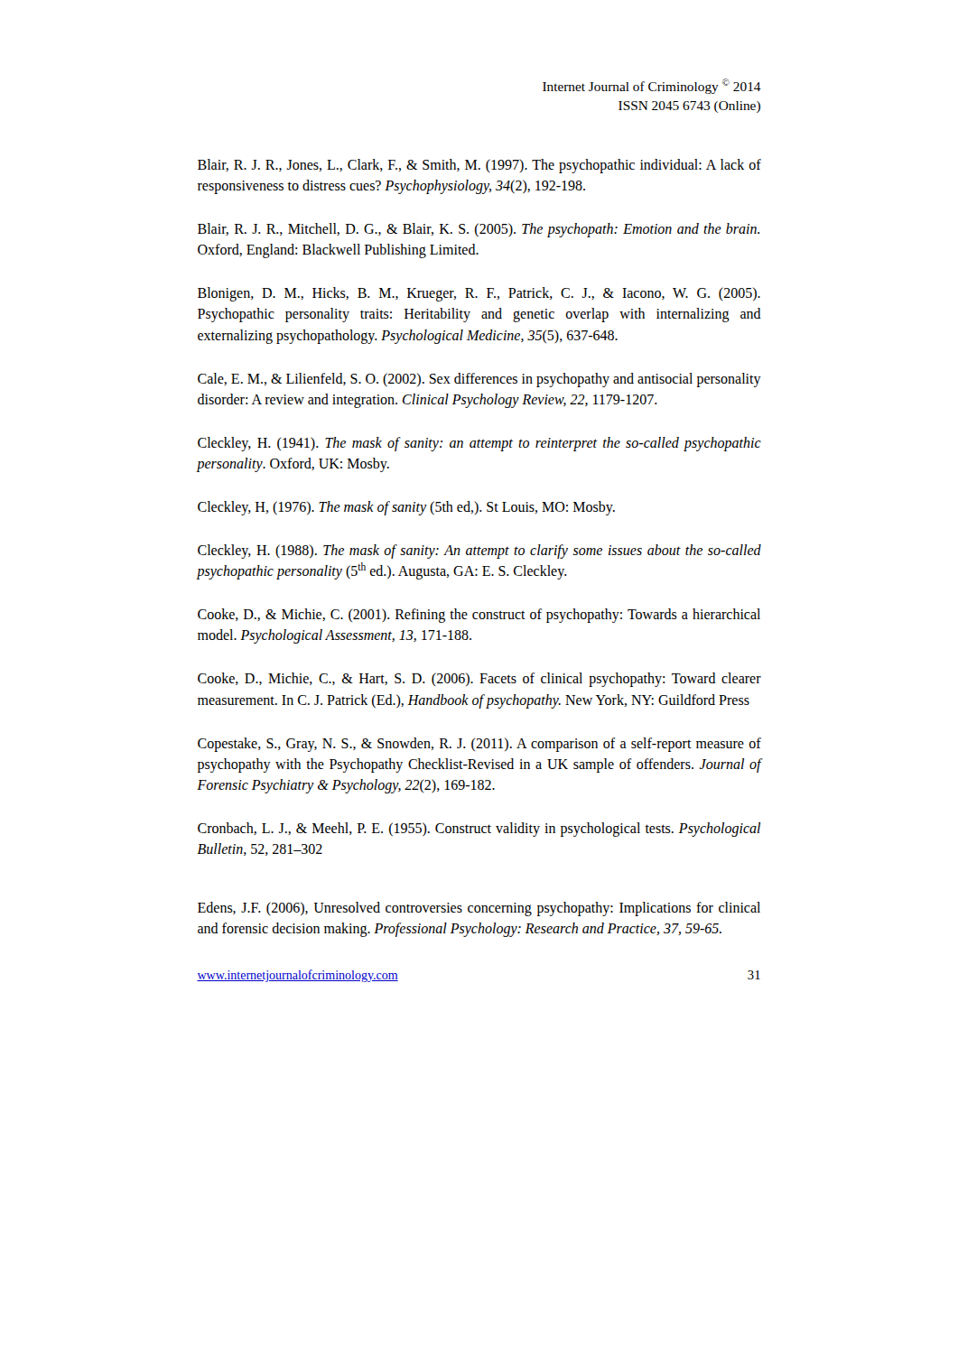Internet Journal of Criminology © 2014
ISSN 2045 6743 (Online)
Blair, R. J. R., Jones, L., Clark, F., & Smith, M. (1997). The psychopathic individual: A lack of responsiveness to distress cues? Psychophysiology, 34(2), 192-198.
Blair, R. J. R., Mitchell, D. G., & Blair, K. S. (2005). The psychopath: Emotion and the brain. Oxford, England: Blackwell Publishing Limited.
Blonigen, D. M., Hicks, B. M., Krueger, R. F., Patrick, C. J., & Iacono, W. G. (2005). Psychopathic personality traits: Heritability and genetic overlap with internalizing and externalizing psychopathology. Psychological Medicine, 35(5), 637-648.
Cale, E. M., & Lilienfeld, S. O. (2002). Sex differences in psychopathy and antisocial personality disorder: A review and integration. Clinical Psychology Review, 22, 1179-1207.
Cleckley, H. (1941). The mask of sanity: an attempt to reinterpret the so-called psychopathic personality. Oxford, UK: Mosby.
Cleckley, H, (1976). The mask of sanity (5th ed,). St Louis, MO: Mosby.
Cleckley, H. (1988). The mask of sanity: An attempt to clarify some issues about the so-called psychopathic personality (5th ed.). Augusta, GA: E. S. Cleckley.
Cooke, D., & Michie, C. (2001). Refining the construct of psychopathy: Towards a hierarchical model. Psychological Assessment, 13, 171-188.
Cooke, D., Michie, C., & Hart, S. D. (2006). Facets of clinical psychopathy: Toward clearer measurement. In C. J. Patrick (Ed.), Handbook of psychopathy. New York, NY: Guildford Press
Copestake, S., Gray, N. S., & Snowden, R. J. (2011). A comparison of a self-report measure of psychopathy with the Psychopathy Checklist-Revised in a UK sample of offenders. Journal of Forensic Psychiatry & Psychology, 22(2), 169-182.
Cronbach, L. J., & Meehl, P. E. (1955). Construct validity in psychological tests. Psychological Bulletin, 52, 281–302
Edens, J.F. (2006), Unresolved controversies concerning psychopathy: Implications for clinical and forensic decision making. Professional Psychology: Research and Practice, 37, 59-65.
www.internetjournalofcriminology.com 31